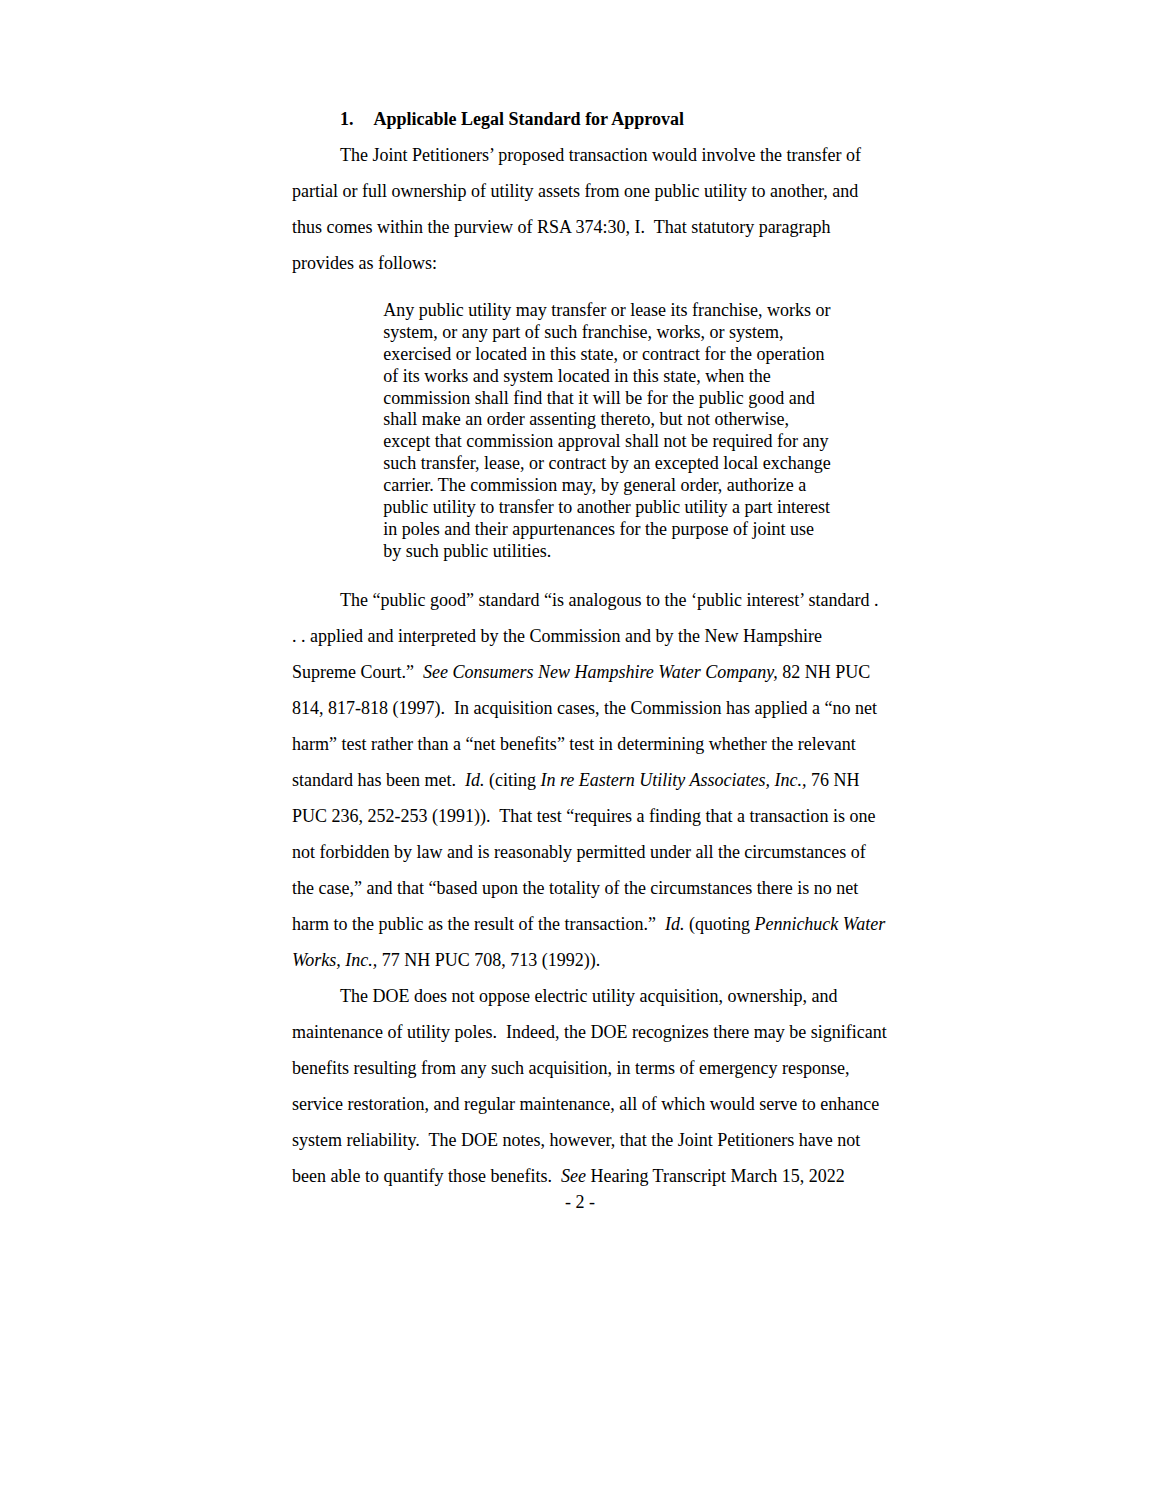1. Applicable Legal Standard for Approval
The Joint Petitioners’ proposed transaction would involve the transfer of partial or full ownership of utility assets from one public utility to another, and thus comes within the purview of RSA 374:30, I. That statutory paragraph provides as follows:
Any public utility may transfer or lease its franchise, works or system, or any part of such franchise, works, or system, exercised or located in this state, or contract for the operation of its works and system located in this state, when the commission shall find that it will be for the public good and shall make an order assenting thereto, but not otherwise, except that commission approval shall not be required for any such transfer, lease, or contract by an excepted local exchange carrier. The commission may, by general order, authorize a public utility to transfer to another public utility a part interest in poles and their appurtenances for the purpose of joint use by such public utilities.
The “public good” standard “is analogous to the ‘public interest’ standard . . . applied and interpreted by the Commission and by the New Hampshire Supreme Court.” See Consumers New Hampshire Water Company, 82 NH PUC 814, 817-818 (1997). In acquisition cases, the Commission has applied a “no net harm” test rather than a “net benefits” test in determining whether the relevant standard has been met. Id. (citing In re Eastern Utility Associates, Inc., 76 NH PUC 236, 252-253 (1991)). That test “requires a finding that a transaction is one not forbidden by law and is reasonably permitted under all the circumstances of the case,” and that “based upon the totality of the circumstances there is no net harm to the public as the result of the transaction.” Id. (quoting Pennichuck Water Works, Inc., 77 NH PUC 708, 713 (1992)).
The DOE does not oppose electric utility acquisition, ownership, and maintenance of utility poles. Indeed, the DOE recognizes there may be significant benefits resulting from any such acquisition, in terms of emergency response, service restoration, and regular maintenance, all of which would serve to enhance system reliability. The DOE notes, however, that the Joint Petitioners have not been able to quantify those benefits. See Hearing Transcript March 15, 2022
- 2 -